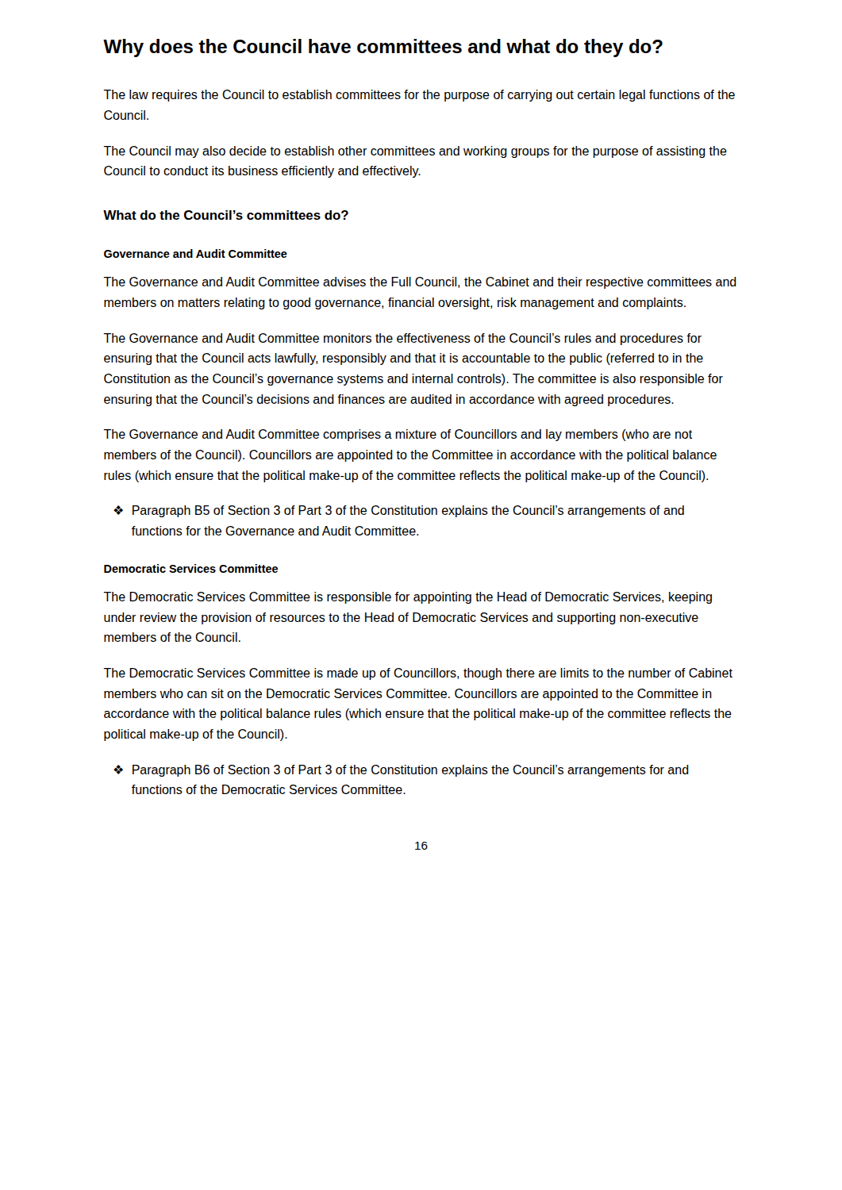Why does the Council have committees and what do they do?
The law requires the Council to establish committees for the purpose of carrying out certain legal functions of the Council.
The Council may also decide to establish other committees and working groups for the purpose of assisting the Council to conduct its business efficiently and effectively.
What do the Council’s committees do?
Governance and Audit Committee
The Governance and Audit Committee advises the Full Council, the Cabinet and their respective committees and members on matters relating to good governance, financial oversight, risk management and complaints.
The Governance and Audit Committee monitors the effectiveness of the Council’s rules and procedures for ensuring that the Council acts lawfully, responsibly and that it is accountable to the public (referred to in the Constitution as the Council’s governance systems and internal controls). The committee is also responsible for ensuring that the Council’s decisions and finances are audited in accordance with agreed procedures.
The Governance and Audit Committee comprises a mixture of Councillors and lay members (who are not members of the Council). Councillors are appointed to the Committee in accordance with the political balance rules (which ensure that the political make-up of the committee reflects the political make-up of the Council).
Paragraph B5 of Section 3 of Part 3 of the Constitution explains the Council’s arrangements of and functions for the Governance and Audit Committee.
Democratic Services Committee
The Democratic Services Committee is responsible for appointing the Head of Democratic Services, keeping under review the provision of resources to the Head of Democratic Services and supporting non-executive members of the Council.
The Democratic Services Committee is made up of Councillors, though there are limits to the number of Cabinet members who can sit on the Democratic Services Committee. Councillors are appointed to the Committee in accordance with the political balance rules (which ensure that the political make-up of the committee reflects the political make-up of the Council).
Paragraph B6 of Section 3 of Part 3 of the Constitution explains the Council’s arrangements for and functions of the Democratic Services Committee.
16